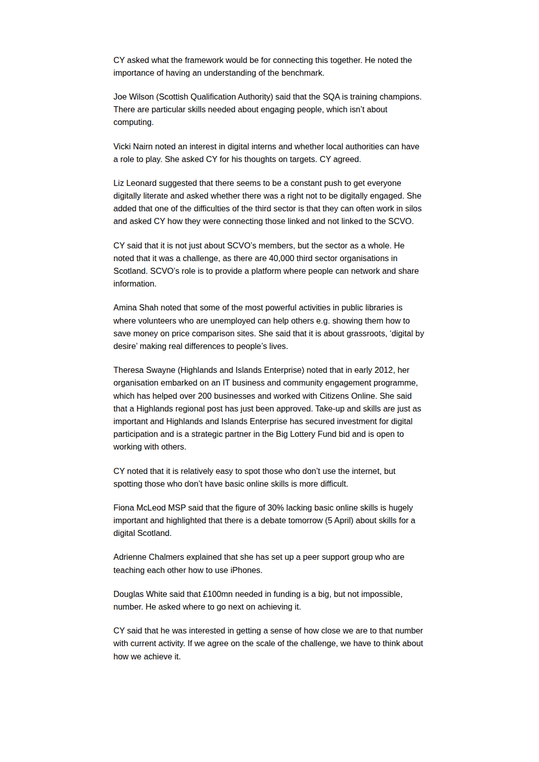CY asked what the framework would be for connecting this together. He noted the importance of having an understanding of the benchmark.
Joe Wilson (Scottish Qualification Authority) said that the SQA is training champions. There are particular skills needed about engaging people, which isn’t about computing.
Vicki Nairn noted an interest in digital interns and whether local authorities can have a role to play. She asked CY for his thoughts on targets. CY agreed.
Liz Leonard suggested that there seems to be a constant push to get everyone digitally literate and asked whether there was a right not to be digitally engaged. She added that one of the difficulties of the third sector is that they can often work in silos and asked CY how they were connecting those linked and not linked to the SCVO.
CY said that it is not just about SCVO’s members, but the sector as a whole. He noted that it was a challenge, as there are 40,000 third sector organisations in Scotland. SCVO’s role is to provide a platform where people can network and share information.
Amina Shah noted that some of the most powerful activities in public libraries is where volunteers who are unemployed can help others e.g. showing them how to save money on price comparison sites. She said that it is about grassroots, ‘digital by desire’ making real differences to people’s lives.
Theresa Swayne (Highlands and Islands Enterprise) noted that in early 2012, her organisation embarked on an IT business and community engagement programme, which has helped over 200 businesses and worked with Citizens Online. She said that a Highlands regional post has just been approved. Take-up and skills are just as important and Highlands and Islands Enterprise has secured investment for digital participation and is a strategic partner in the Big Lottery Fund bid and is open to working with others.
CY noted that it is relatively easy to spot those who don’t use the internet, but spotting those who don’t have basic online skills is more difficult.
Fiona McLeod MSP said that the figure of 30% lacking basic online skills is hugely important and highlighted that there is a debate tomorrow (5 April) about skills for a digital Scotland.
Adrienne Chalmers explained that she has set up a peer support group who are teaching each other how to use iPhones.
Douglas White said that £100mn needed in funding is a big, but not impossible, number. He asked where to go next on achieving it.
CY said that he was interested in getting a sense of how close we are to that number with current activity. If we agree on the scale of the challenge, we have to think about how we achieve it.